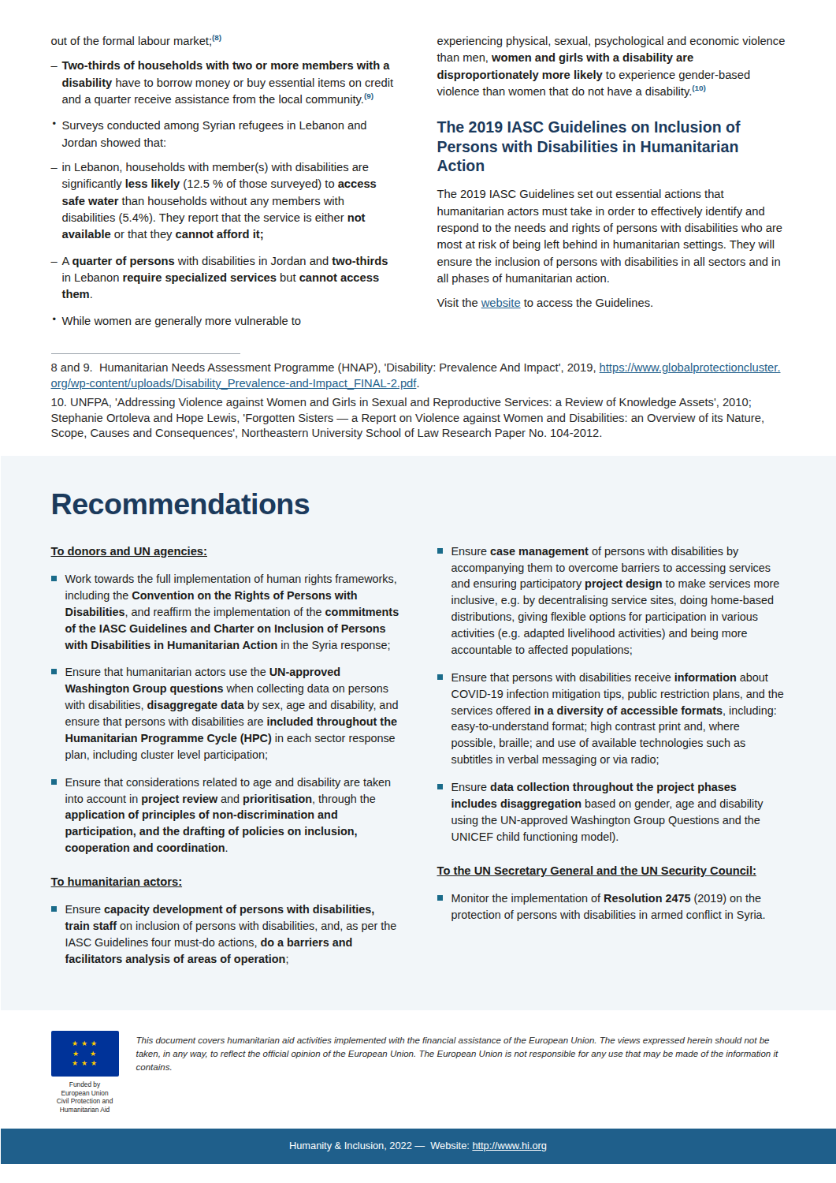out of the formal labour market;(8)
Two-thirds of households with two or more members with a disability have to borrow money or buy essential items on credit and a quarter receive assistance from the local community.(9)
Surveys conducted among Syrian refugees in Lebanon and Jordan showed that:
in Lebanon, households with member(s) with disabilities are significantly less likely (12.5 % of those surveyed) to access safe water than households without any members with disabilities (5.4%). They report that the service is either not available or that they cannot afford it;
A quarter of persons with disabilities in Jordan and two-thirds in Lebanon require specialized services but cannot access them.
While women are generally more vulnerable to
experiencing physical, sexual, psychological and economic violence than men, women and girls with a disability are disproportionately more likely to experience gender-based violence than women that do not have a disability.(10)
The 2019 IASC Guidelines on Inclusion of Persons with Disabilities in Humanitarian Action
The 2019 IASC Guidelines set out essential actions that humanitarian actors must take in order to effectively identify and respond to the needs and rights of persons with disabilities who are most at risk of being left behind in humanitarian settings. They will ensure the inclusion of persons with disabilities in all sectors and in all phases of humanitarian action.
Visit the website to access the Guidelines.
8 and 9. Humanitarian Needs Assessment Programme (HNAP), 'Disability: Prevalence And Impact', 2019, https://www.globalprotectioncluster.org/wp-content/uploads/Disability_Prevalence-and-Impact_FINAL-2.pdf.
10. UNFPA, 'Addressing Violence against Women and Girls in Sexual and Reproductive Services: a Review of Knowledge Assets', 2010; Stephanie Ortoleva and Hope Lewis, 'Forgotten Sisters — a Report on Violence against Women and Disabilities: an Overview of its Nature, Scope, Causes and Consequences', Northeastern University School of Law Research Paper No. 104-2012.
Recommendations
To donors and UN agencies:
Work towards the full implementation of human rights frameworks, including the Convention on the Rights of Persons with Disabilities, and reaffirm the implementation of the commitments of the IASC Guidelines and Charter on Inclusion of Persons with Disabilities in Humanitarian Action in the Syria response;
Ensure that humanitarian actors use the UN-approved Washington Group questions when collecting data on persons with disabilities, disaggregate data by sex, age and disability, and ensure that persons with disabilities are included throughout the Humanitarian Programme Cycle (HPC) in each sector response plan, including cluster level participation;
Ensure that considerations related to age and disability are taken into account in project review and prioritisation, through the application of principles of non-discrimination and participation, and the drafting of policies on inclusion, cooperation and coordination.
To humanitarian actors:
Ensure capacity development of persons with disabilities, train staff on inclusion of persons with disabilities, and, as per the IASC Guidelines four must-do actions, do a barriers and facilitators analysis of areas of operation;
Ensure case management of persons with disabilities by accompanying them to overcome barriers to accessing services and ensuring participatory project design to make services more inclusive, e.g. by decentralising service sites, doing home-based distributions, giving flexible options for participation in various activities (e.g. adapted livelihood activities) and being more accountable to affected populations;
Ensure that persons with disabilities receive information about COVID-19 infection mitigation tips, public restriction plans, and the services offered in a diversity of accessible formats, including: easy-to-understand format; high contrast print and, where possible, braille; and use of available technologies such as subtitles in verbal messaging or via radio;
Ensure data collection throughout the project phases includes disaggregation based on gender, age and disability using the UN-approved Washington Group Questions and the UNICEF child functioning model).
To the UN Secretary General and the UN Security Council:
Monitor the implementation of Resolution 2475 (2019) on the protection of persons with disabilities in armed conflict in Syria.
★ ★ ★
★ ★
★ ★ ★
Funded by
European Union
Civil Protection and
Humanitarian Aid
This document covers humanitarian aid activities implemented with the financial assistance of the European Union. The views expressed herein should not be taken, in any way, to reflect the official opinion of the European Union. The European Union is not responsible for any use that may be made of the information it contains.
Humanity & Inclusion, 2022 — Website: http://www.hi.org